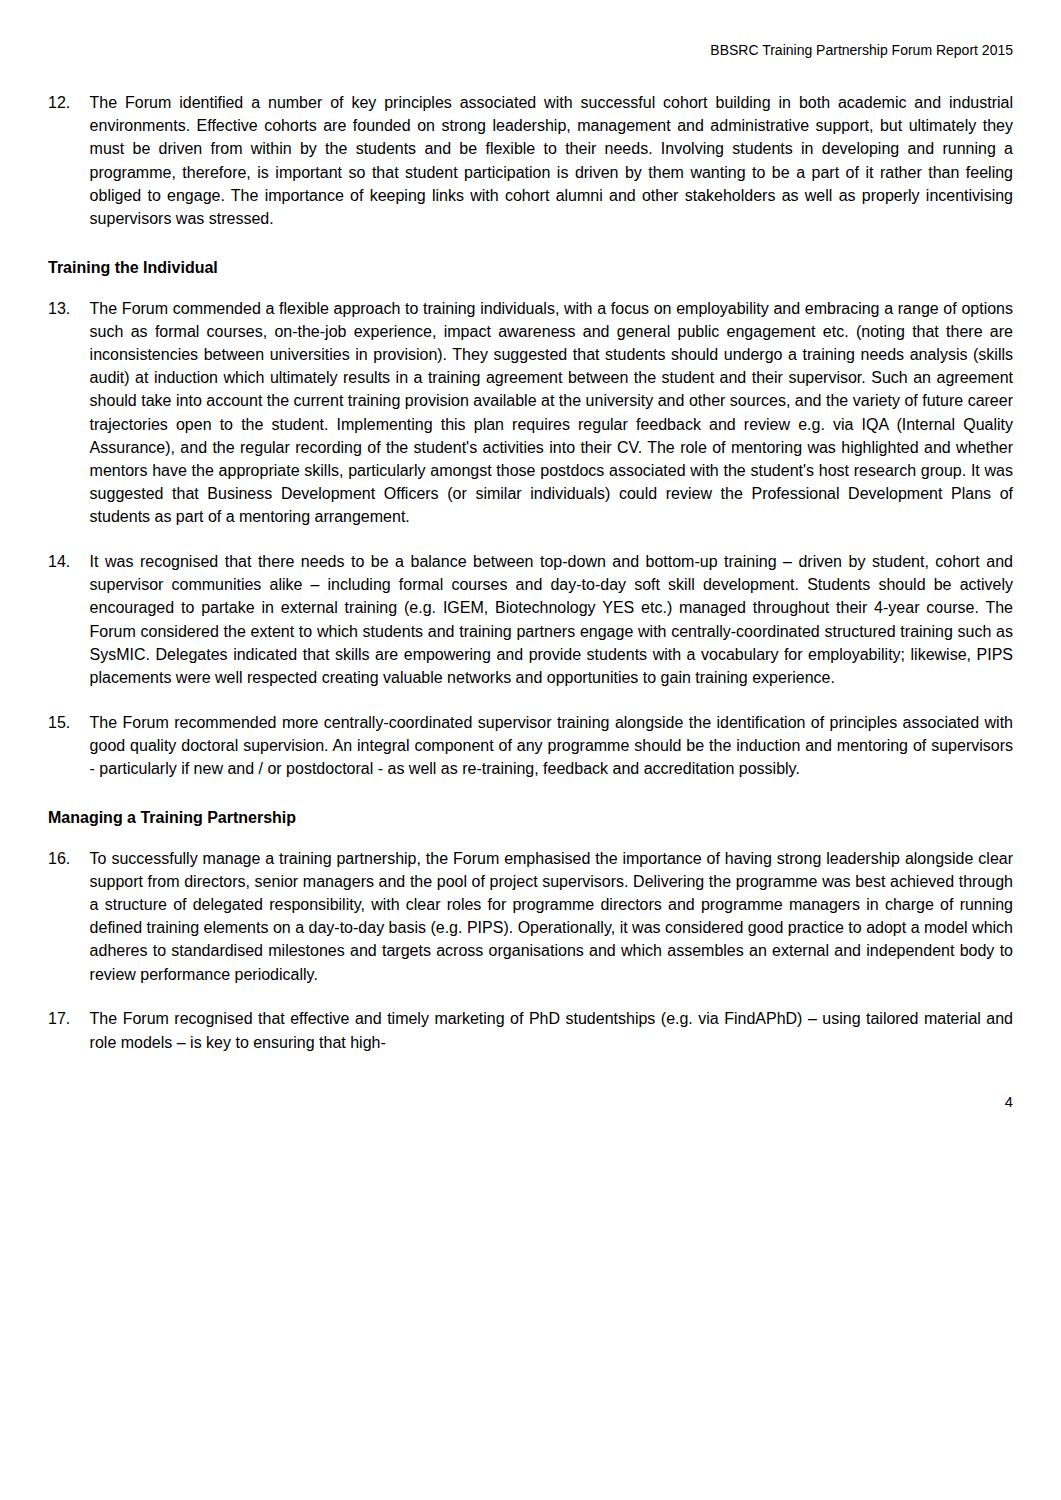BBSRC Training Partnership Forum Report 2015
12. The Forum identified a number of key principles associated with successful cohort building in both academic and industrial environments. Effective cohorts are founded on strong leadership, management and administrative support, but ultimately they must be driven from within by the students and be flexible to their needs. Involving students in developing and running a programme, therefore, is important so that student participation is driven by them wanting to be a part of it rather than feeling obliged to engage. The importance of keeping links with cohort alumni and other stakeholders as well as properly incentivising supervisors was stressed.
Training the Individual
13. The Forum commended a flexible approach to training individuals, with a focus on employability and embracing a range of options such as formal courses, on-the-job experience, impact awareness and general public engagement etc. (noting that there are inconsistencies between universities in provision). They suggested that students should undergo a training needs analysis (skills audit) at induction which ultimately results in a training agreement between the student and their supervisor. Such an agreement should take into account the current training provision available at the university and other sources, and the variety of future career trajectories open to the student. Implementing this plan requires regular feedback and review e.g. via IQA (Internal Quality Assurance), and the regular recording of the student's activities into their CV. The role of mentoring was highlighted and whether mentors have the appropriate skills, particularly amongst those postdocs associated with the student's host research group. It was suggested that Business Development Officers (or similar individuals) could review the Professional Development Plans of students as part of a mentoring arrangement.
14. It was recognised that there needs to be a balance between top-down and bottom-up training – driven by student, cohort and supervisor communities alike – including formal courses and day-to-day soft skill development. Students should be actively encouraged to partake in external training (e.g. IGEM, Biotechnology YES etc.) managed throughout their 4-year course. The Forum considered the extent to which students and training partners engage with centrally-coordinated structured training such as SysMIC. Delegates indicated that skills are empowering and provide students with a vocabulary for employability; likewise, PIPS placements were well respected creating valuable networks and opportunities to gain training experience.
15. The Forum recommended more centrally-coordinated supervisor training alongside the identification of principles associated with good quality doctoral supervision. An integral component of any programme should be the induction and mentoring of supervisors - particularly if new and / or postdoctoral - as well as re-training, feedback and accreditation possibly.
Managing a Training Partnership
16. To successfully manage a training partnership, the Forum emphasised the importance of having strong leadership alongside clear support from directors, senior managers and the pool of project supervisors. Delivering the programme was best achieved through a structure of delegated responsibility, with clear roles for programme directors and programme managers in charge of running defined training elements on a day-to-day basis (e.g. PIPS). Operationally, it was considered good practice to adopt a model which adheres to standardised milestones and targets across organisations and which assembles an external and independent body to review performance periodically.
17. The Forum recognised that effective and timely marketing of PhD studentships (e.g. via FindAPhD) – using tailored material and role models – is key to ensuring that high-
4